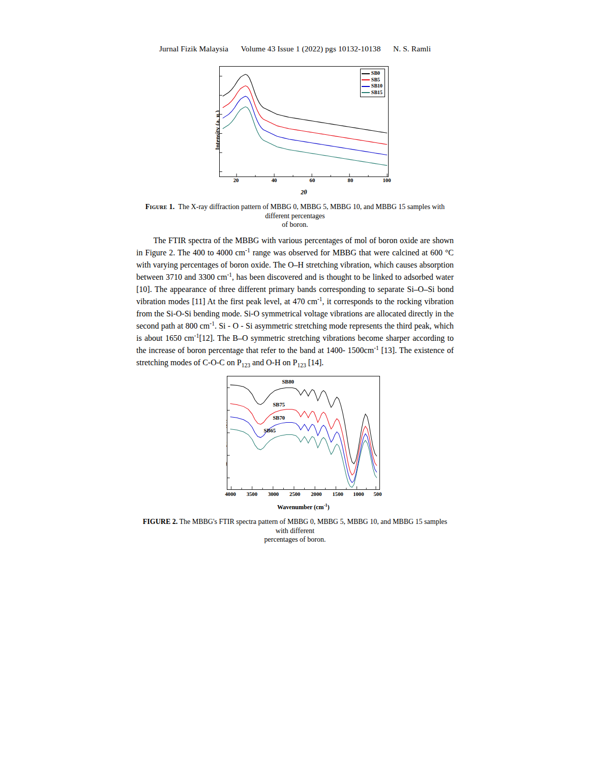Jurnal Fizik Malaysia Volume 43 Issue 1 (2022) pgs 10132-10138 N. S. Ramli
Intensity (a. u.)
SB0
SB5
SB10
SB15
20 40 60 80 100
2θ
Figure 1. The X-ray diffraction pattern of MBBG 0, MBBG 5, MBBG 10, and MBBG 15 samples with different percentages
of boron.
The FTIR spectra of the MBBG with various percentages of mol of boron oxide are shown in Figure 2. The 400 to 4000 cm-1 range was observed for MBBG that were calcined at 600 °C with varying percentages of boron oxide. The O–H stretching vibration, which causes absorption between 3710 and 3300 cm-1, has been discovered and is thought to be linked to adsorbed water [10]. The appearance of three different primary bands corresponding to separate Si–O–Si bond vibration modes [11] At the first peak level, at 470 cm-1, it corresponds to the rocking vibration from the Si-O-Si bending mode. Si-O symmetrical voltage vibrations are allocated directly in the second path at 800 cm-1. Si - O - Si asymmetric stretching mode represents the third peak, which is about 1650 cm-1[12]. The B–O symmetric stretching vibrations become sharper according to the increase of boron percentage that refer to the band at 1400- 1500cm-1 [13]. The existence of stretching modes of C-O-C on P123 and O-H on P123 [14].
Transmittance (%)
SB80
SB75
SB70
SB65
4000 3500 3000 2500 2000 1500 1000 500
Wavenumber (cm-1)
FIGURE 2. The MBBG's FTIR spectra pattern of MBBG 0, MBBG 5, MBBG 10, and MBBG 15 samples with different
percentages of boron.